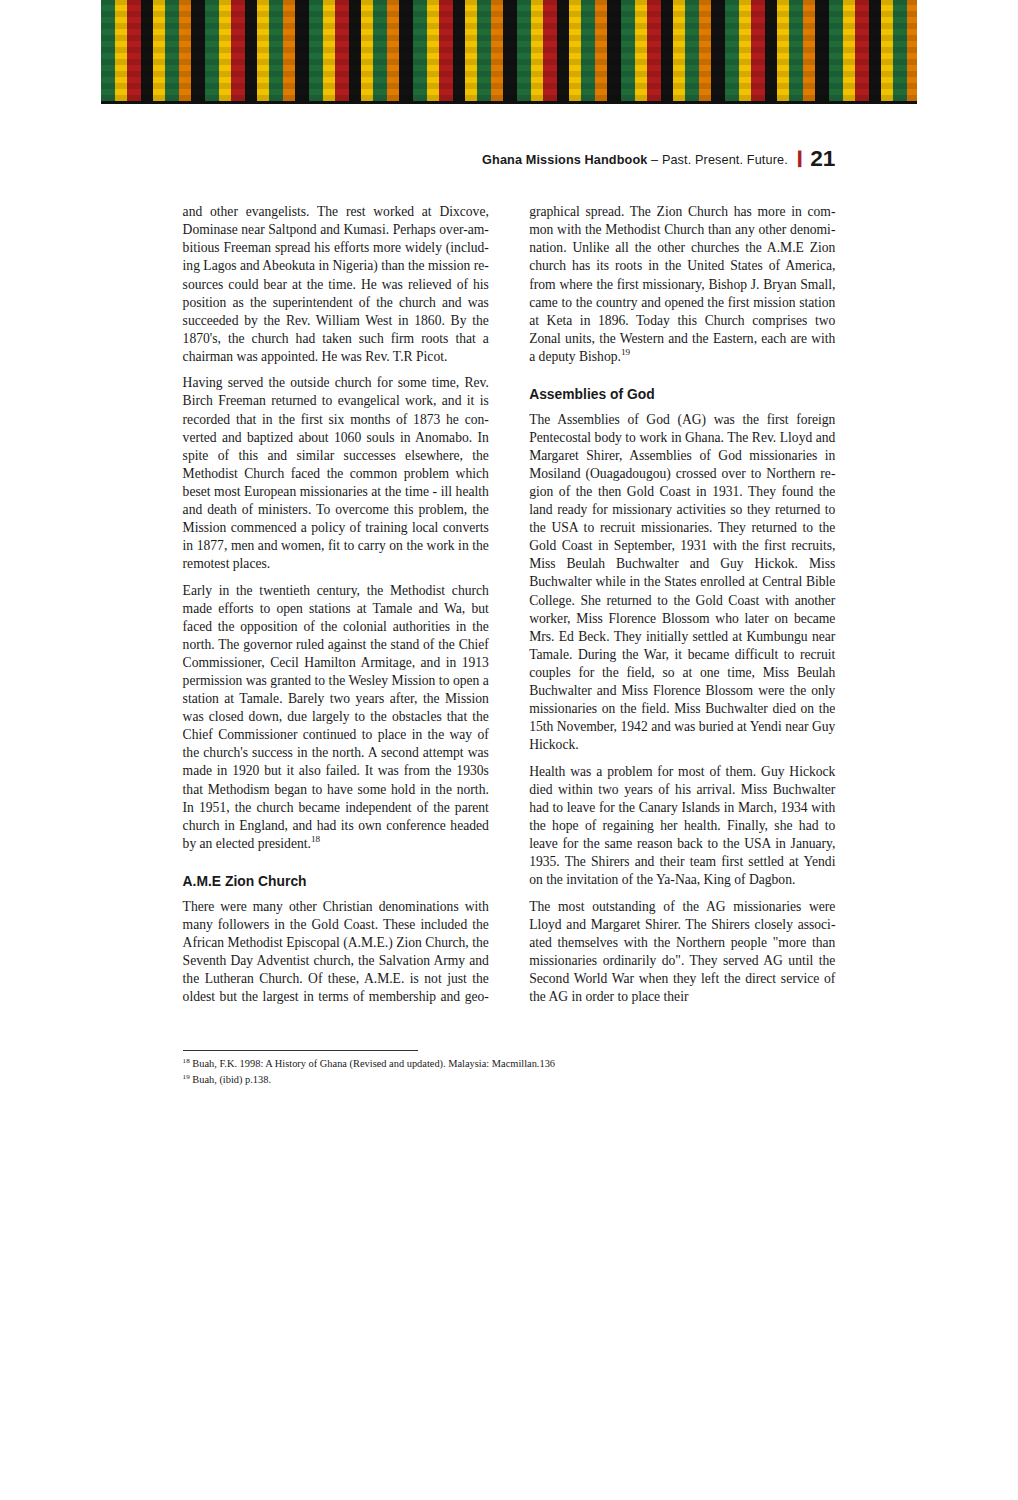Ghana Missions Handbook – Past. Present. Future.❙21
and other evangelists. The rest worked at Dixcove, Dominase near Saltpond and Kumasi. Perhaps over-ambitious Freeman spread his efforts more widely (including Lagos and Abeokuta in Nigeria) than the mission resources could bear at the time. He was relieved of his position as the superintendent of the church and was succeeded by the Rev. William West in 1860. By the 1870's, the church had taken such firm roots that a chairman was appointed. He was Rev. T.R Picot.
Having served the outside church for some time, Rev. Birch Freeman returned to evangelical work, and it is recorded that in the first six months of 1873 he converted and baptized about 1060 souls in Anomabo. In spite of this and similar successes elsewhere, the Methodist Church faced the common problem which beset most European missionaries at the time - ill health and death of ministers. To overcome this problem, the Mission commenced a policy of training local converts in 1877, men and women, fit to carry on the work in the remotest places.
Early in the twentieth century, the Methodist church made efforts to open stations at Tamale and Wa, but faced the opposition of the colonial authorities in the north. The governor ruled against the stand of the Chief Commissioner, Cecil Hamilton Armitage, and in 1913 permission was granted to the Wesley Mission to open a station at Tamale. Barely two years after, the Mission was closed down, due largely to the obstacles that the Chief Commissioner continued to place in the way of the church's success in the north. A second attempt was made in 1920 but it also failed. It was from the 1930s that Methodism began to have some hold in the north. In 1951, the church became independent of the parent church in England, and had its own conference headed by an elected president.18
A.M.E Zion Church
There were many other Christian denominations with many followers in the Gold Coast. These included the African Methodist Episcopal (A.M.E.) Zion Church, the Seventh Day Adventist church, the Salvation Army and the Lutheran Church. Of these, A.M.E. is not just the oldest but the largest in terms of membership and geographical spread. The Zion Church has more in common with the Methodist Church than any other denomination. Unlike all the other churches the A.M.E Zion church has its roots in the United States of America, from where the first missionary, Bishop J. Bryan Small, came to the country and opened the first mission station at Keta in 1896. Today this Church comprises two Zonal units, the Western and the Eastern, each are with a deputy Bishop.19
Assemblies of God
The Assemblies of God (AG) was the first foreign Pentecostal body to work in Ghana. The Rev. Lloyd and Margaret Shirer, Assemblies of God missionaries in Mosiland (Ouagadougou) crossed over to Northern region of the then Gold Coast in 1931. They found the land ready for missionary activities so they returned to the USA to recruit missionaries. They returned to the Gold Coast in September, 1931 with the first recruits, Miss Beulah Buchwalter and Guy Hickok. Miss Buchwalter while in the States enrolled at Central Bible College. She returned to the Gold Coast with another worker, Miss Florence Blossom who later on became Mrs. Ed Beck. They initially settled at Kumbungu near Tamale. During the War, it became difficult to recruit couples for the field, so at one time, Miss Beulah Buchwalter and Miss Florence Blossom were the only missionaries on the field. Miss Buchwalter died on the 15th November, 1942 and was buried at Yendi near Guy Hickock.
Health was a problem for most of them. Guy Hickock died within two years of his arrival. Miss Buchwalter had to leave for the Canary Islands in March, 1934 with the hope of regaining her health. Finally, she had to leave for the same reason back to the USA in January, 1935. The Shirers and their team first settled at Yendi on the invitation of the Ya-Naa, King of Dagbon.
The most outstanding of the AG missionaries were Lloyd and Margaret Shirer. The Shirers closely associated themselves with the Northern people "more than missionaries ordinarily do". They served AG until the Second World War when they left the direct service of the AG in order to place their
18 Buah, F.K. 1998: A History of Ghana (Revised and updated). Malaysia: Macmillan.136
19 Buah, (ibid) p.138.